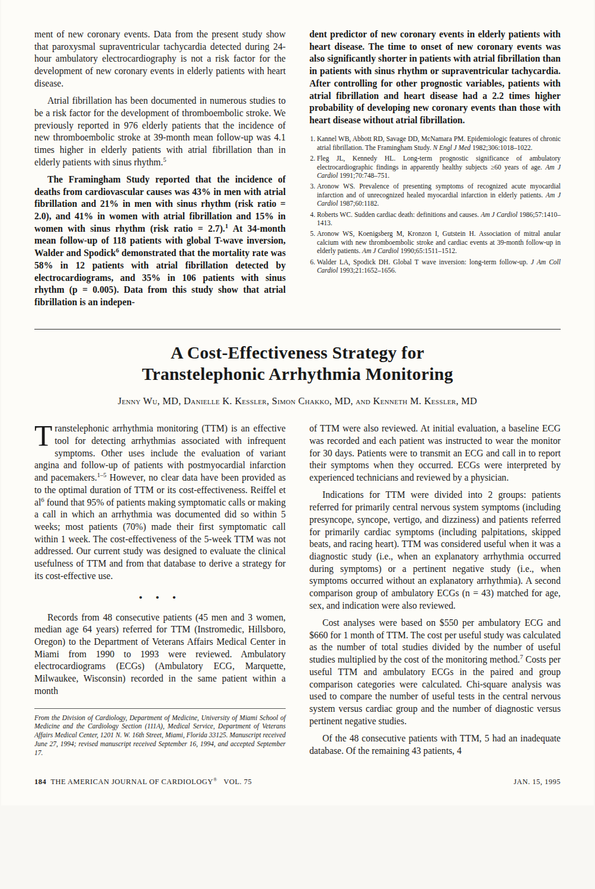ment of new coronary events. Data from the present study show that paroxysmal supraventricular tachycardia detected during 24-hour ambulatory electrocardiography is not a risk factor for the development of new coronary events in elderly patients with heart disease.
Atrial fibrillation has been documented in numerous studies to be a risk factor for the development of thromboembolic stroke. We previously reported in 976 elderly patients that the incidence of new thromboembolic stroke at 39-month mean follow-up was 4.1 times higher in elderly patients with atrial fibrillation than in elderly patients with sinus rhythm.5
The Framingham Study reported that the incidence of deaths from cardiovascular causes was 43% in men with atrial fibrillation and 21% in men with sinus rhythm (risk ratio = 2.0), and 41% in women with atrial fibrillation and 15% in women with sinus rhythm (risk ratio = 2.7).1 At 34-month mean follow-up of 118 patients with global T-wave inversion, Walder and Spodick6 demonstrated that the mortality rate was 58% in 12 patients with atrial fibrillation detected by electrocardiograms, and 35% in 106 patients with sinus rhythm (p = 0.005). Data from this study show that atrial fibrillation is an indepen-
dent predictor of new coronary events in elderly patients with heart disease. The time to onset of new coronary events was also significantly shorter in patients with atrial fibrillation than in patients with sinus rhythm or supraventricular tachycardia. After controlling for other prognostic variables, patients with atrial fibrillation and heart disease had a 2.2 times higher probability of developing new coronary events than those with heart disease without atrial fibrillation.
Kannel WB, Abbott RD, Savage DD, McNamara PM. Epidemiologic features of chronic atrial fibrillation. The Framingham Study. N Engl J Med 1982;306:1018–1022.
Fleg JL, Kennedy HL. Long-term prognostic significance of ambulatory electrocardiographic findings in apparently healthy subjects ≥60 years of age. Am J Cardiol 1991;70:748–751.
Aronow WS. Prevalence of presenting symptoms of recognized acute myocardial infarction and of unrecognized healed myocardial infarction in elderly patients. Am J Cardiol 1987;60:1182.
Roberts WC. Sudden cardiac death: definitions and causes. Am J Cardiol 1986;57:1410–1413.
Aronow WS, Koenigsberg M, Kronzon I, Gutstein H. Association of mitral anular calcium with new thromboembolic stroke and cardiac events at 39-month follow-up in elderly patients. Am J Cardiol 1990;65:1511–1512.
Walder LA, Spodick DH. Global T wave inversion: long-term follow-up. J Am Coll Cardiol 1993;21:1652–1656.
A Cost-Effectiveness Strategy for
Transtelephonic Arrhythmia Monitoring
Jenny Wu, MD, Danielle K. Kessler, Simon Chakko, MD, and Kenneth M. Kessler, MD
Transtelephonic arrhythmia monitoring (TTM) is an effective tool for detecting arrhythmias associated with infrequent symptoms. Other uses include the evaluation of variant angina and follow-up of patients with postmyocardial infarction and pacemakers.1–5 However, no clear data have been provided as to the optimal duration of TTM or its cost-effectiveness. Reiffel et al6 found that 95% of patients making symptomatic calls or making a call in which an arrhythmia was documented did so within 5 weeks; most patients (70%) made their first symptomatic call within 1 week. The cost-effectiveness of the 5-week TTM was not addressed. Our current study was designed to evaluate the clinical usefulness of TTM and from that database to derive a strategy for its cost-effective use.
• • •
Records from 48 consecutive patients (45 men and 3 women, median age 64 years) referred for TTM (Instromedic, Hillsboro, Oregon) to the Department of Veterans Affairs Medical Center in Miami from 1990 to 1993 were reviewed. Ambulatory electrocardiograms (ECGs) (Ambulatory ECG, Marquette, Milwaukee, Wisconsin) recorded in the same patient within a month
From the Division of Cardiology, Department of Medicine, University of Miami School of Medicine and the Cardiology Section (111A), Medical Service, Department of Veterans Affairs Medical Center, 1201 N. W. 16th Street, Miami, Florida 33125. Manuscript received June 27, 1994; revised manuscript received September 16, 1994, and accepted September 17.
of TTM were also reviewed. At initial evaluation, a baseline ECG was recorded and each patient was instructed to wear the monitor for 30 days. Patients were to transmit an ECG and call in to report their symptoms when they occurred. ECGs were interpreted by experienced technicians and reviewed by a physician.
Indications for TTM were divided into 2 groups: patients referred for primarily central nervous system symptoms (including presyncope, syncope, vertigo, and dizziness) and patients referred for primarily cardiac symptoms (including palpitations, skipped beats, and racing heart). TTM was considered useful when it was a diagnostic study (i.e., when an explanatory arrhythmia occurred during symptoms) or a pertinent negative study (i.e., when symptoms occurred without an explanatory arrhythmia). A second comparison group of ambulatory ECGs (n = 43) matched for age, sex, and indication were also reviewed.
Cost analyses were based on $550 per ambulatory ECG and $660 for 1 month of TTM. The cost per useful study was calculated as the number of total studies divided by the number of useful studies multiplied by the cost of the monitoring method.7 Costs per useful TTM and ambulatory ECGs in the paired and group comparison categories were calculated. Chi-square analysis was used to compare the number of useful tests in the central nervous system versus cardiac group and the number of diagnostic versus pertinent negative studies.
Of the 48 consecutive patients with TTM, 5 had an inadequate database. Of the remaining 43 patients, 4
184 THE AMERICAN JOURNAL OF CARDIOLOGY® VOL. 75
JAN. 15, 1995